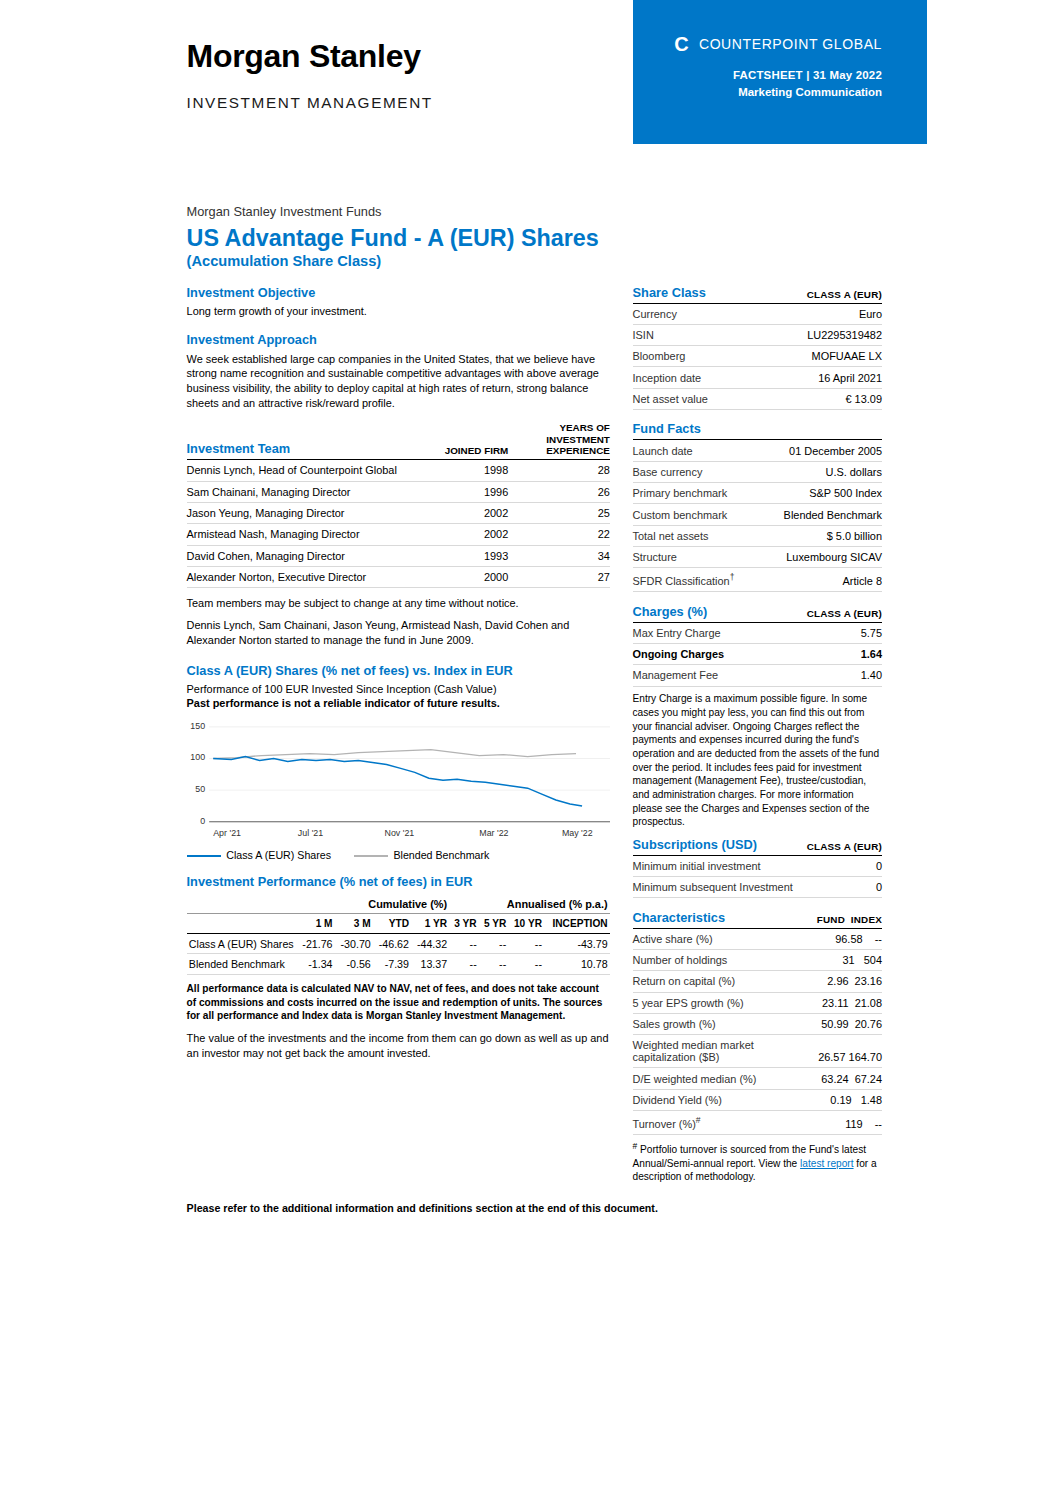Morgan Stanley
INVESTMENT MANAGEMENT
CCOUNTERPOINT GLOBAL
FACTSHEET | 31 May 2022
Marketing Communication
Morgan Stanley Investment Funds
US Advantage Fund - A (EUR) Shares
(Accumulation Share Class)
Investment Objective
Long term growth of your investment.
Investment Approach
We seek established large cap companies in the United States, that we believe have strong name recognition and sustainable competitive advantages with above average business visibility, the ability to deploy capital at high rates of return, strong balance sheets and an attractive risk/reward profile.
| Investment Team | JOINED FIRM | YEARS OF INVESTMENT EXPERIENCE |
| --- | --- | --- |
| Dennis Lynch, Head of Counterpoint Global | 1998 | 28 |
| Sam Chainani, Managing Director | 1996 | 26 |
| Jason Yeung, Managing Director | 2002 | 25 |
| Armistead Nash, Managing Director | 2002 | 22 |
| David Cohen, Managing Director | 1993 | 34 |
| Alexander Norton, Executive Director | 2000 | 27 |
Team members may be subject to change at any time without notice.
Dennis Lynch, Sam Chainani, Jason Yeung, Armistead Nash, David Cohen and Alexander Norton started to manage the fund in June 2009.
Class A (EUR) Shares (% net of fees) vs. Index in EUR
Performance of 100 EUR Invested Since Inception (Cash Value)
Past performance is not a reliable indicator of future results.
150 100 50 0 Apr '21 Jul '21 Nov '21 Mar '22 May '22
Class A (EUR) Shares
Blended Benchmark
Investment Performance (% net of fees) in EUR
| | Cumulative (%) | Annualised (% p.a.) |
| --- | --- | --- |
| | 1 M | 3 M | YTD | 1 YR | 3 YR | 5 YR | 10 YR | INCEPTION |
| Class A (EUR) Shares | -21.76 | -30.70 | -46.62 | -44.32 | -- | -- | -- | -43.79 |
| Blended Benchmark | -1.34 | -0.56 | -7.39 | 13.37 | -- | -- | -- | 10.78 |
All performance data is calculated NAV to NAV, net of fees, and does not take account of commissions and costs incurred on the issue and redemption of units. The sources for all performance and Index data is Morgan Stanley Investment Management.
The value of the investments and the income from them can go down as well as up and an investor may not get back the amount invested.
| Share Class | CLASS A (EUR) |
| --- | --- |
| Currency | Euro |
| ISIN | LU2295319482 |
| Bloomberg | MOFUAAE LX |
| Inception date | 16 April 2021 |
| Net asset value | € 13.09 |
| Fund Facts |
| --- |
| Launch date | 01 December 2005 |
| Base currency | U.S. dollars |
| Primary benchmark | S&P 500 Index |
| Custom benchmark | Blended Benchmark |
| Total net assets | $ 5.0 billion |
| Structure | Luxembourg SICAV |
| SFDR Classification † | Article 8 |
| Charges (%) | CLASS A (EUR) |
| --- | --- |
| Max Entry Charge | 5.75 |
| Ongoing Charges | 1.64 |
| Management Fee | 1.40 |
Entry Charge is a maximum possible figure. In some cases you might pay less, you can find this out from your financial adviser. Ongoing Charges reflect the payments and expenses incurred during the fund's operation and are deducted from the assets of the fund over the period. It includes fees paid for investment management (Management Fee), trustee/custodian, and administration charges. For more information please see the Charges and Expenses section of the prospectus.
| Subscriptions (USD) | CLASS A (EUR) |
| --- | --- |
| Minimum initial investment | 0 |
| Minimum subsequent Investment | 0 |
| Characteristics | FUND INDEX |
| --- | --- |
| Active share (%) | 96.58 -- |
| Number of holdings | 31 504 |
| Return on capital (%) | 2.96 23.16 |
| 5 year EPS growth (%) | 23.11 21.08 |
| Sales growth (%) | 50.99 20.76 |
| Weighted median market capitalization ($B) | 26.57 164.70 |
| D/E weighted median (%) | 63.24 67.24 |
| Dividend Yield (%) | 0.19 1.48 |
| Turnover (%) # | 119 -- |
# Portfolio turnover is sourced from the Fund's latest Annual/Semi-annual report. View the latest report for a description of methodology.
Please refer to the additional information and definitions section at the end of this document.